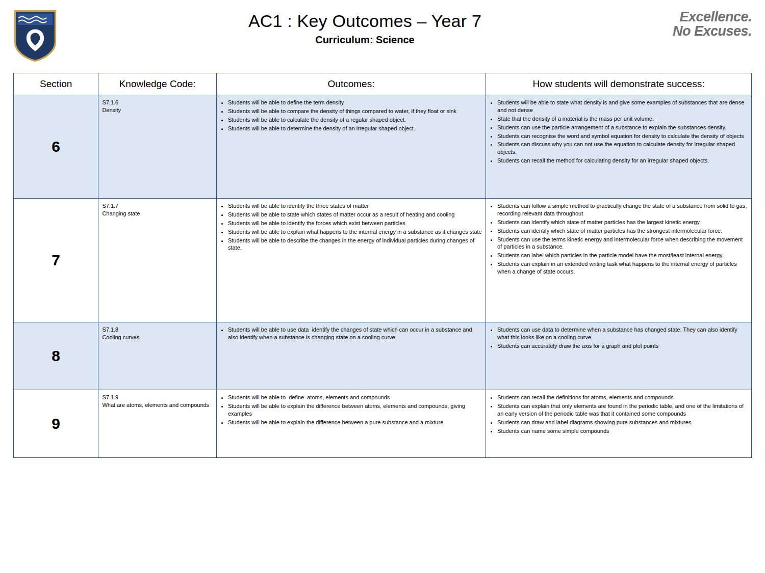AC1 : Key Outcomes – Year 7
Curriculum: Science
Excellence. No Excuses.
| Section | Knowledge Code: | Outcomes: | How students will demonstrate success: |
| --- | --- | --- | --- |
| 6 | S7.1.6 Density | Students will be able to define the term density Students will be able to compare the density of things compared to water, if they float or sink Students will be able to calculate the density of a regular shaped object. Students will be able to determine the density of an irregular shaped object. | Students will be able to state what density is and give some examples of substances that are dense and not dense State that the density of a material is the mass per unit volume. Students can use the particle arrangement of a substance to explain the substances density. Students can recognise the word and symbol equation for density to calculate the density of objects Students can discuss why you can not use the equation to calculate density for irregular shaped objects. Students can recall the method for calculating density for an irregular shaped objects. |
| 7 | S7.1.7 Changing state | Students will be able to identify the three states of matter Students will be able to state which states of matter occur as a result of heating and cooling Students will be able to identify the forces which exist between particles Students will be able to explain what happens to the internal energy in a substance as it changes state Students will be able to describe the changes in the energy of individual particles during changes of state. | Students can follow a simple method to practically change the state of a substance from solid to gas, recording relevant data throughout Students can identify which state of matter particles has the largest kinetic energy Students can identify which state of matter particles has the strongest intermolecular force. Students can use the terms kinetic energy and intermolecular force when describing the movement of particles in a substance. Students can label which particles in the particle model have the most/least internal energy. Students can explain in an extended writing task what happens to the internal energy of particles when a change of state occurs. |
| 8 | S7.1.8 Cooling curves | Students will be able to use data identify the changes of state which can occur in a substance and also identify when a substance is changing state on a cooling curve | Students can use data to determine when a substance has changed state. They can also identify what this looks like on a cooling curve Students can accurately draw the axis for a graph and plot points |
| 9 | S7.1.9 What are atoms, elements and compounds | Students will be able to define atoms, elements and compounds Students will be able to explain the difference between atoms, elements and compounds, giving examples Students will be able to explain the difference between a pure substance and a mixture | Students can recall the definitions for atoms, elements and compounds. Students can explain that only elements are found in the periodic table, and one of the limitations of an early version of the periodic table was that it contained some compounds Students can draw and label diagrams showing pure substances and mixtures. Students can name some simple compounds |